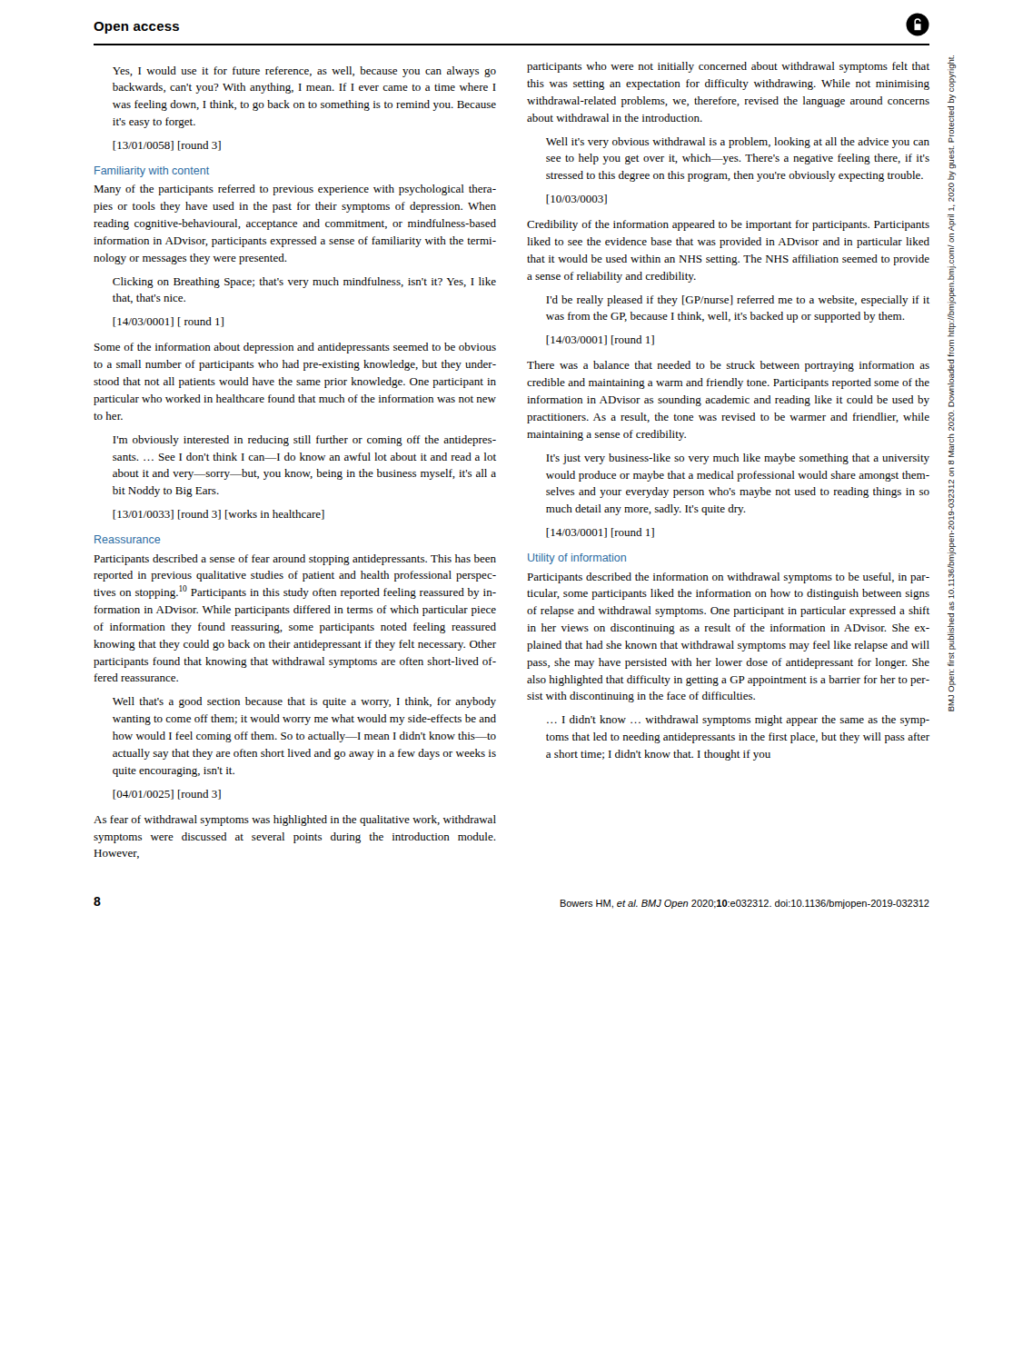Open access
Yes, I would use it for future reference, as well, because you can always go backwards, can't you? With anything, I mean. If I ever came to a time where I was feeling down, I think, to go back on to something is to remind you. Because it's easy to forget.
[13/01/0058] [round 3]
Familiarity with content
Many of the participants referred to previous experience with psychological therapies or tools they have used in the past for their symptoms of depression. When reading cognitive-behavioural, acceptance and commitment, or mindfulness-based information in ADvisor, participants expressed a sense of familiarity with the terminology or messages they were presented.
Clicking on Breathing Space; that's very much mindfulness, isn't it? Yes, I like that, that's nice.
[14/03/0001] [ round 1]
Some of the information about depression and antidepressants seemed to be obvious to a small number of participants who had pre-existing knowledge, but they understood that not all patients would have the same prior knowledge. One participant in particular who worked in healthcare found that much of the information was not new to her.
I'm obviously interested in reducing still further or coming off the antidepressants. … See I don't think I can—I do know an awful lot about it and read a lot about it and very—sorry—but, you know, being in the business myself, it's all a bit Noddy to Big Ears.
[13/01/0033] [round 3] [works in healthcare]
Reassurance
Participants described a sense of fear around stopping antidepressants. This has been reported in previous qualitative studies of patient and health professional perspectives on stopping.10 Participants in this study often reported feeling reassured by information in ADvisor. While participants differed in terms of which particular piece of information they found reassuring, some participants noted feeling reassured knowing that they could go back on their antidepressant if they felt necessary. Other participants found that knowing that withdrawal symptoms are often short-lived offered reassurance.
Well that's a good section because that is quite a worry, I think, for anybody wanting to come off them; it would worry me what would my side-effects be and how would I feel coming off them. So to actually—I mean I didn't know this—to actually say that they are often short lived and go away in a few days or weeks is quite encouraging, isn't it.
[04/01/0025] [round 3]
As fear of withdrawal symptoms was highlighted in the qualitative work, withdrawal symptoms were discussed at several points during the introduction module. However,
participants who were not initially concerned about withdrawal symptoms felt that this was setting an expectation for difficulty withdrawing. While not minimising withdrawal-related problems, we, therefore, revised the language around concerns about withdrawal in the introduction.
Well it's very obvious withdrawal is a problem, looking at all the advice you can see to help you get over it, which—yes. There's a negative feeling there, if it's stressed to this degree on this program, then you're obviously expecting trouble.
[10/03/0003]
Credibility of the information appeared to be important for participants. Participants liked to see the evidence base that was provided in ADvisor and in particular liked that it would be used within an NHS setting. The NHS affiliation seemed to provide a sense of reliability and credibility.
I'd be really pleased if they [GP/nurse] referred me to a website, especially if it was from the GP, because I think, well, it's backed up or supported by them.
[14/03/0001] [round 1]
There was a balance that needed to be struck between portraying information as credible and maintaining a warm and friendly tone. Participants reported some of the information in ADvisor as sounding academic and reading like it could be used by practitioners. As a result, the tone was revised to be warmer and friendlier, while maintaining a sense of credibility.
It's just very business-like so very much like maybe something that a university would produce or maybe that a medical professional would share amongst themselves and your everyday person who's maybe not used to reading things in so much detail any more, sadly. It's quite dry.
[14/03/0001] [round 1]
Utility of information
Participants described the information on withdrawal symptoms to be useful, in particular, some participants liked the information on how to distinguish between signs of relapse and withdrawal symptoms. One participant in particular expressed a shift in her views on discontinuing as a result of the information in ADvisor. She explained that had she known that withdrawal symptoms may feel like relapse and will pass, she may have persisted with her lower dose of antidepressant for longer. She also highlighted that difficulty in getting a GP appointment is a barrier for her to persist with discontinuing in the face of difficulties.
… I didn't know … withdrawal symptoms might appear the same as the symptoms that led to needing antidepressants in the first place, but they will pass after a short time; I didn't know that. I thought if you
8 Bowers HM, et al. BMJ Open 2020;10:e032312. doi:10.1136/bmjopen-2019-032312
BMJ Open: first published as 10.1136/bmjopen-2019-032312 on 8 March 2020. Downloaded from http://bmjopen.bmj.com/ on April 1, 2020 by guest. Protected by copyright.